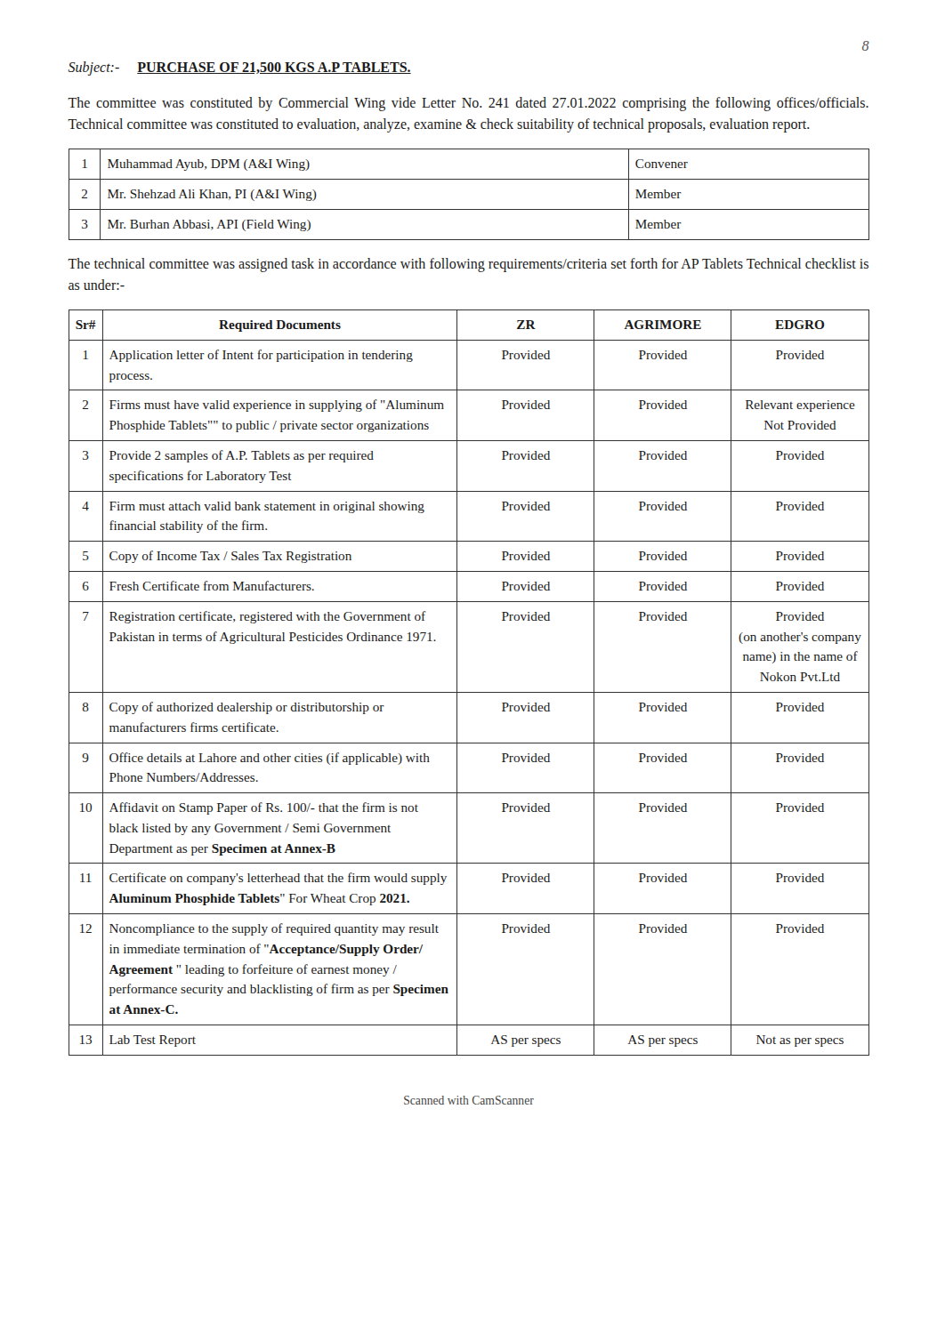8
Subject:- PURCHASE OF 21,500 KGS A.P TABLETS.
The committee was constituted by Commercial Wing vide Letter No. 241 dated 27.01.2022 comprising the following offices/officials. Technical committee was constituted to evaluation, analyze, examine & check suitability of technical proposals, evaluation report.
| 1 | Muhammad Ayub, DPM (A&I Wing) | Convener |
| 2 | Mr. Shehzad Ali Khan, PI (A&I Wing) | Member |
| 3 | Mr. Burhan Abbasi, API (Field Wing) | Member |
The technical committee was assigned task in accordance with following requirements/criteria set forth for AP Tablets Technical checklist is as under:-
| Sr# | Required Documents | ZR | AGRIMORE | EDGRO |
| --- | --- | --- | --- | --- |
| 1 | Application letter of Intent for participation in tendering process. | Provided | Provided | Provided |
| 2 | Firms must have valid experience in supplying of "Aluminum Phosphide Tablets"" to public / private sector organizations | Provided | Provided | Relevant experience Not Provided |
| 3 | Provide 2 samples of A.P. Tablets as per required specifications for Laboratory Test | Provided | Provided | Provided |
| 4 | Firm must attach valid bank statement in original showing financial stability of the firm. | Provided | Provided | Provided |
| 5 | Copy of Income Tax / Sales Tax Registration | Provided | Provided | Provided |
| 6 | Fresh Certificate from Manufacturers. | Provided | Provided | Provided |
| 7 | Registration certificate, registered with the Government of Pakistan in terms of Agricultural Pesticides Ordinance 1971. | Provided | Provided | Provided (on another's company name) in the name of Nokon Pvt.Ltd |
| 8 | Copy of authorized dealership or distributorship or manufacturers firms certificate. | Provided | Provided | Provided |
| 9 | Office details at Lahore and other cities (if applicable) with Phone Numbers/Addresses. | Provided | Provided | Provided |
| 10 | Affidavit on Stamp Paper of Rs. 100/- that the firm is not black listed by any Government / Semi Government Department as per Specimen at Annex-B | Provided | Provided | Provided |
| 11 | Certificate on company's letterhead that the firm would supply Aluminum Phosphide Tablets " For Wheat Crop 2021. | Provided | Provided | Provided |
| 12 | Noncompliance to the supply of required quantity may result in immediate termination of " Acceptance/Supply Order/ Agreement " leading to forfeiture of earnest money / performance security and blacklisting of firm as per Specimen at Annex-C. | Provided | Provided | Provided |
| 13 | Lab Test Report | AS per specs | AS per specs | Not as per specs |
Scanned with CamScanner